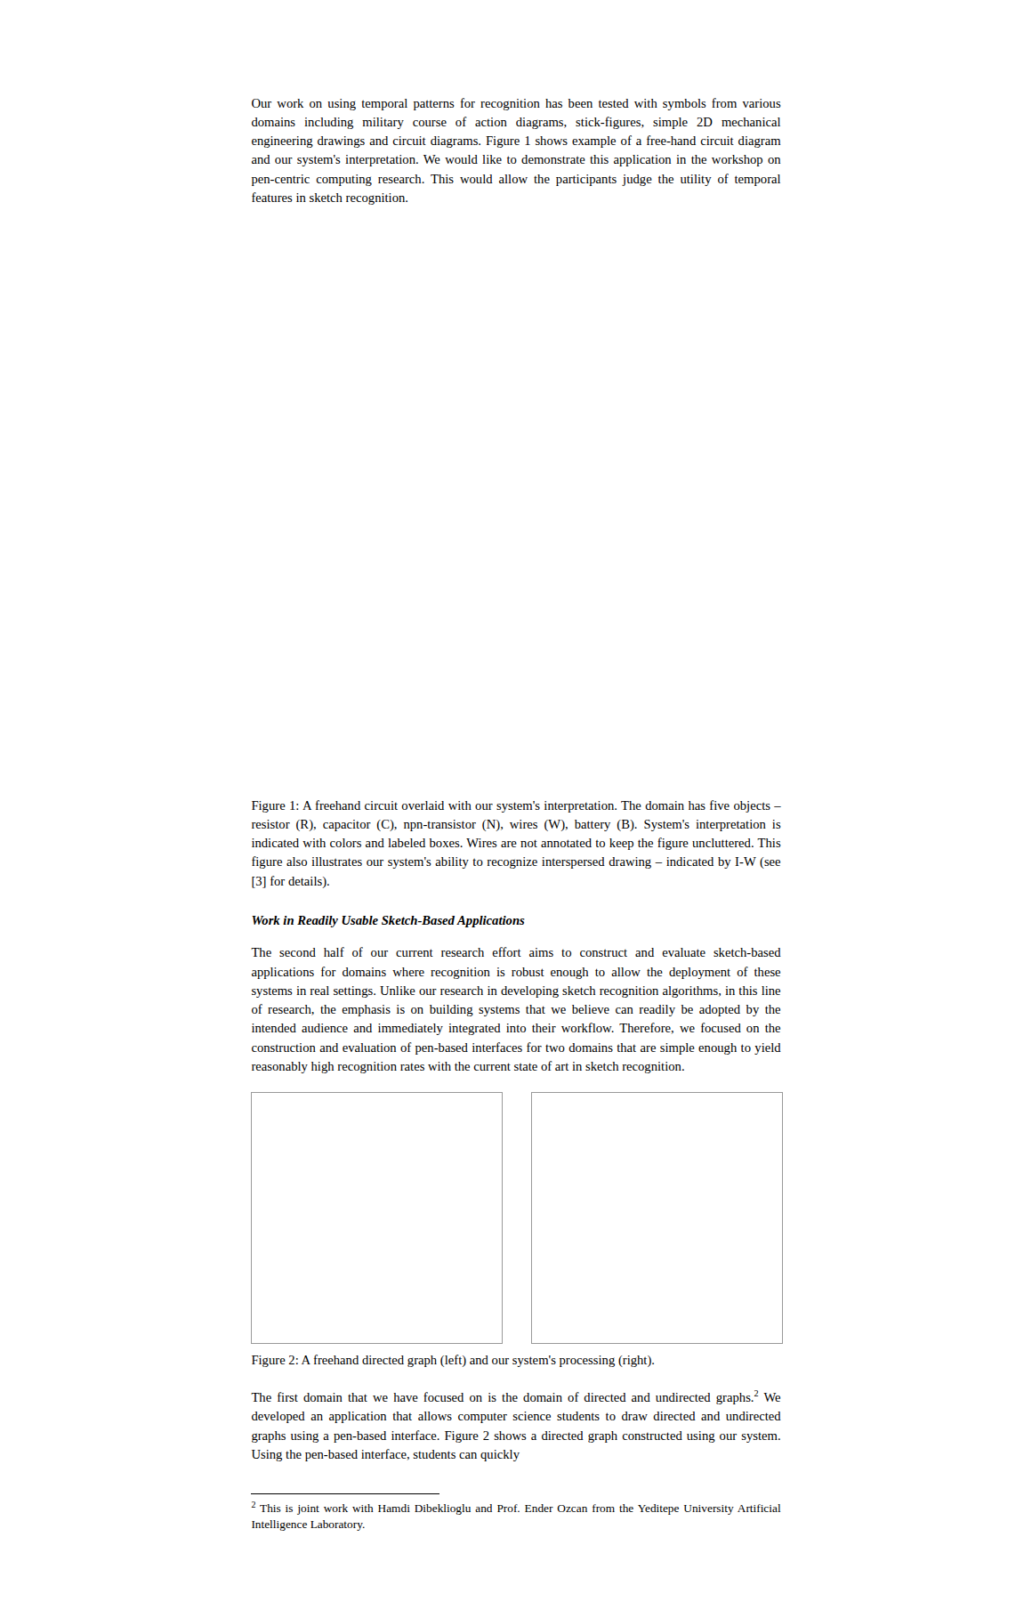Our work on using temporal patterns for recognition has been tested with symbols from various domains including military course of action diagrams, stick-figures, simple 2D mechanical engineering drawings and circuit diagrams. Figure 1 shows example of a free-hand circuit diagram and our system's interpretation. We would like to demonstrate this application in the workshop on pen-centric computing research. This would allow the participants judge the utility of temporal features in sketch recognition.
Figure 1: A freehand circuit overlaid with our system's interpretation. The domain has five objects – resistor (R), capacitor (C), npn-transistor (N), wires (W), battery (B). System's interpretation is indicated with colors and labeled boxes. Wires are not annotated to keep the figure uncluttered. This figure also illustrates our system's ability to recognize interspersed drawing – indicated by I-W (see [3] for details).
Work in Readily Usable Sketch-Based Applications
The second half of our current research effort aims to construct and evaluate sketch-based applications for domains where recognition is robust enough to allow the deployment of these systems in real settings. Unlike our research in developing sketch recognition algorithms, in this line of research, the emphasis is on building systems that we believe can readily be adopted by the intended audience and immediately integrated into their workflow. Therefore, we focused on the construction and evaluation of pen-based interfaces for two domains that are simple enough to yield reasonably high recognition rates with the current state of art in sketch recognition.
Figure 2: A freehand directed graph (left) and our system's processing (right).
The first domain that we have focused on is the domain of directed and undirected graphs.2 We developed an application that allows computer science students to draw directed and undirected graphs using a pen-based interface. Figure 2 shows a directed graph constructed using our system. Using the pen-based interface, students can quickly
2 This is joint work with Hamdi Dibeklioglu and Prof. Ender Ozcan from the Yeditepe University Artificial Intelligence Laboratory.